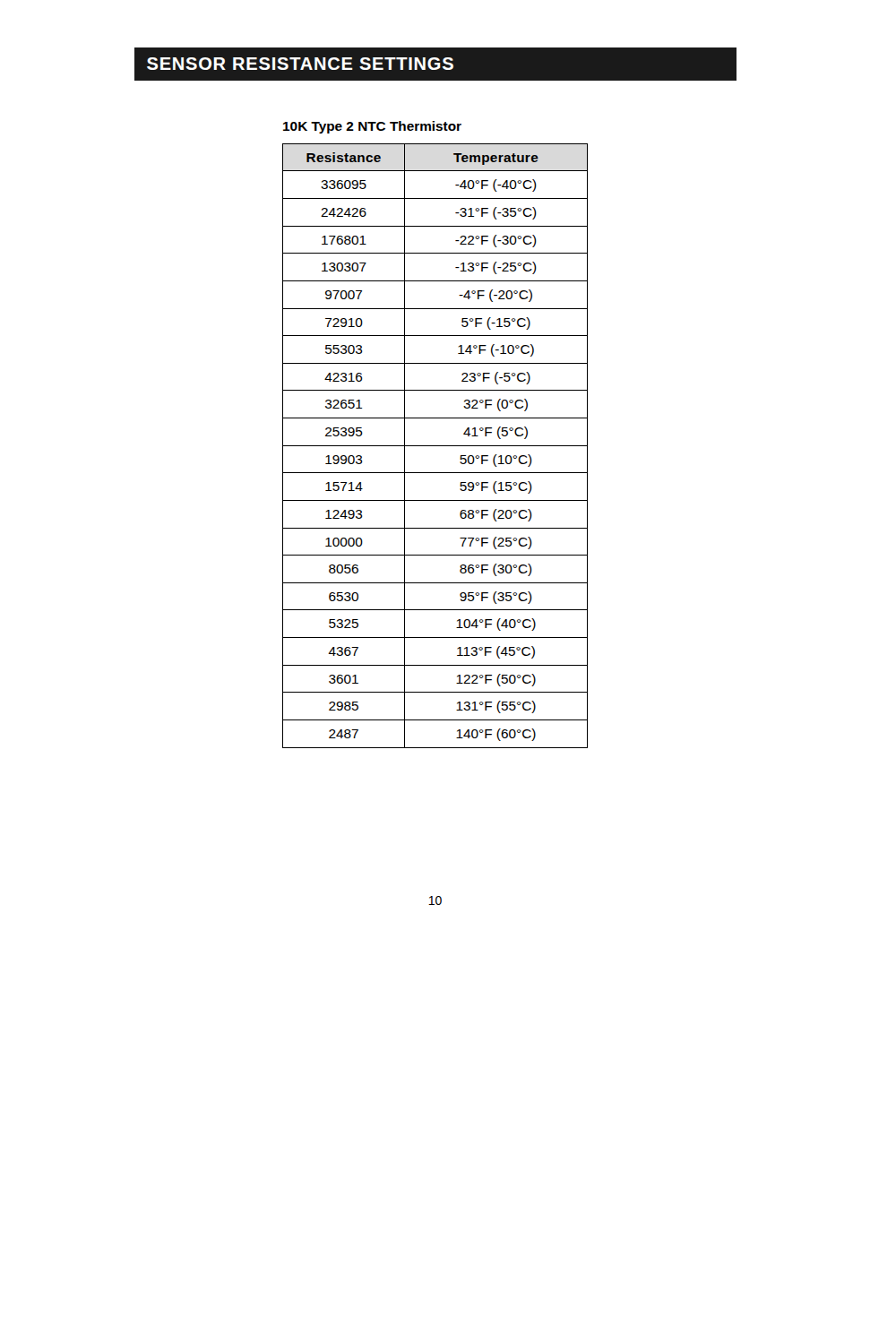SENSOR RESISTANCE SETTINGS
10K Type 2 NTC Thermistor
| Resistance | Temperature |
| --- | --- |
| 336095 | -40°F (-40°C) |
| 242426 | -31°F (-35°C) |
| 176801 | -22°F (-30°C) |
| 130307 | -13°F (-25°C) |
| 97007 | -4°F (-20°C) |
| 72910 | 5°F (-15°C) |
| 55303 | 14°F (-10°C) |
| 42316 | 23°F (-5°C) |
| 32651 | 32°F (0°C) |
| 25395 | 41°F (5°C) |
| 19903 | 50°F (10°C) |
| 15714 | 59°F (15°C) |
| 12493 | 68°F (20°C) |
| 10000 | 77°F (25°C) |
| 8056 | 86°F (30°C) |
| 6530 | 95°F (35°C) |
| 5325 | 104°F (40°C) |
| 4367 | 113°F (45°C) |
| 3601 | 122°F (50°C) |
| 2985 | 131°F (55°C) |
| 2487 | 140°F (60°C) |
10